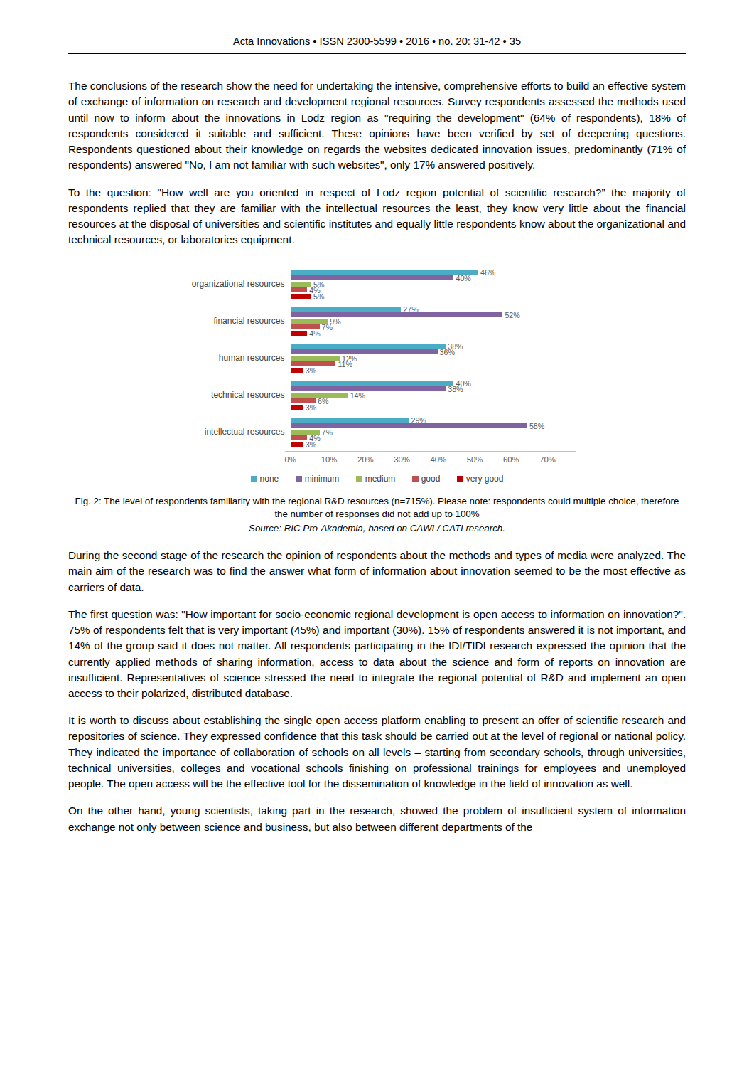Acta Innovations • ISSN 2300-5599 • 2016 • no. 20: 31-42 • 35
The conclusions of the research show the need for undertaking the intensive, comprehensive efforts to build an effective system of exchange of information on research and development regional resources. Survey respondents assessed the methods used until now to inform about the innovations in Lodz region as "requiring the development" (64% of respondents), 18% of respondents considered it suitable and sufficient. These opinions have been verified by set of deepening questions. Respondents questioned about their knowledge on regards the websites dedicated innovation issues, predominantly (71% of respondents) answered "No, I am not familiar with such websites", only 17% answered positively.
To the question: "How well are you oriented in respect of Lodz region potential of scientific research?” the majority of respondents replied that they are familiar with the intellectual resources the least, they know very little about the financial resources at the disposal of universities and scientific institutes and equally little respondents know about the organizational and technical resources, or laboratories equipment.
organizational resources
46%
40%
5%
4%
5%
financial resources
27%
52%
9%
7%
4%
human resources
38%
36%
12%
11%
3%
technical resources
40%
38%
14%
6%
3%
intellectual resources
29%
58%
7%
4%
3%
0% 10% 20% 30% 40% 50% 60% 70%
none minimum medium good very good
Fig. 2: The level of respondents familiarity with the regional R&D resources (n=715%). Please note: respondents could multiple choice, therefore the number of responses did not add up to 100% Source: RIC Pro-Akademia, based on CAWI / CATI research.
During the second stage of the research the opinion of respondents about the methods and types of media were analyzed. The main aim of the research was to find the answer what form of information about innovation seemed to be the most effective as carriers of data.
The first question was: "How important for socio-economic regional development is open access to information on innovation?". 75% of respondents felt that is very important (45%) and important (30%). 15% of respondents answered it is not important, and 14% of the group said it does not matter. All respondents participating in the IDI/TIDI research expressed the opinion that the currently applied methods of sharing information, access to data about the science and form of reports on innovation are insufficient. Representatives of science stressed the need to integrate the regional potential of R&D and implement an open access to their polarized, distributed database.
It is worth to discuss about establishing the single open access platform enabling to present an offer of scientific research and repositories of science. They expressed confidence that this task should be carried out at the level of regional or national policy. They indicated the importance of collaboration of schools on all levels – starting from secondary schools, through universities, technical universities, colleges and vocational schools finishing on professional trainings for employees and unemployed people. The open access will be the effective tool for the dissemination of knowledge in the field of innovation as well.
On the other hand, young scientists, taking part in the research, showed the problem of insufficient system of information exchange not only between science and business, but also between different departments of the